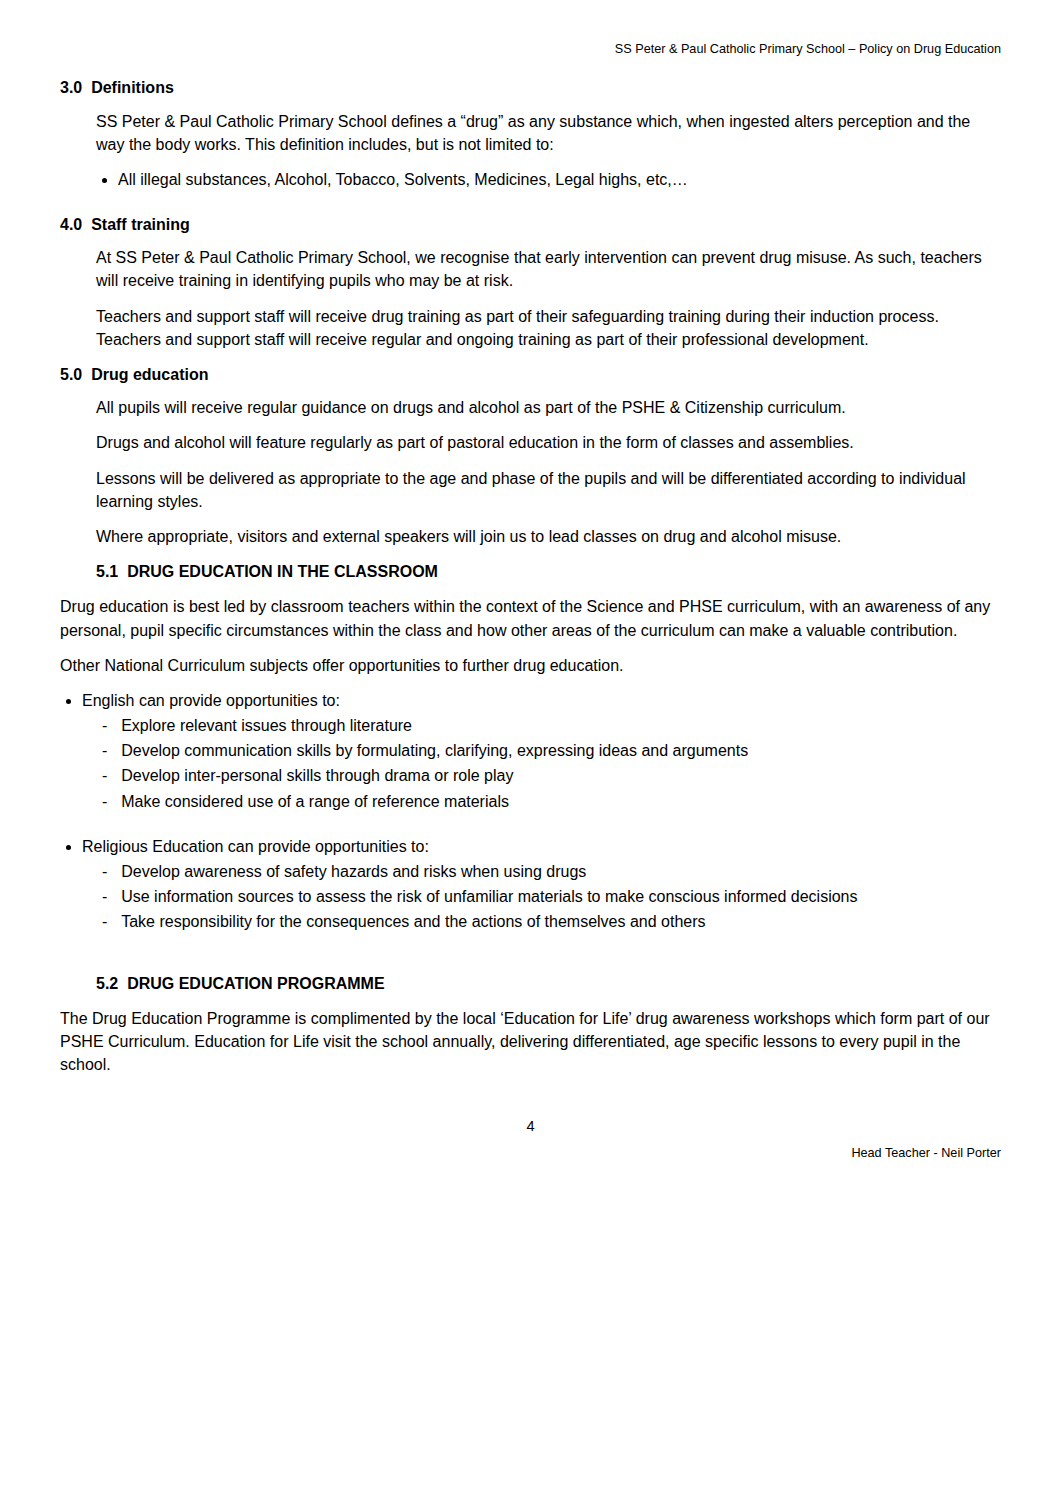SS Peter & Paul Catholic Primary School – Policy on Drug Education
3.0 Definitions
SS Peter & Paul Catholic Primary School defines a “drug” as any substance which, when ingested alters perception and the way the body works. This definition includes, but is not limited to:
All illegal substances, Alcohol, Tobacco, Solvents, Medicines, Legal highs, etc,…
4.0 Staff training
At SS Peter & Paul Catholic Primary School, we recognise that early intervention can prevent drug misuse. As such, teachers will receive training in identifying pupils who may be at risk.
Teachers and support staff will receive drug training as part of their safeguarding training during their induction process. Teachers and support staff will receive regular and ongoing training as part of their professional development.
5.0 Drug education
All pupils will receive regular guidance on drugs and alcohol as part of the PSHE & Citizenship curriculum.
Drugs and alcohol will feature regularly as part of pastoral education in the form of classes and assemblies.
Lessons will be delivered as appropriate to the age and phase of the pupils and will be differentiated according to individual learning styles.
Where appropriate, visitors and external speakers will join us to lead classes on drug and alcohol misuse.
5.1 DRUG EDUCATION IN THE CLASSROOM
Drug education is best led by classroom teachers within the context of the Science and PHSE curriculum, with an awareness of any personal, pupil specific circumstances within the class and how other areas of the curriculum can make a valuable contribution.
Other National Curriculum subjects offer opportunities to further drug education.
English can provide opportunities to:
Explore relevant issues through literature
Develop communication skills by formulating, clarifying, expressing ideas and arguments
Develop inter-personal skills through drama or role play
Make considered use of a range of reference materials
Religious Education can provide opportunities to:
Develop awareness of safety hazards and risks when using drugs
Use information sources to assess the risk of unfamiliar materials to make conscious informed decisions
Take responsibility for the consequences and the actions of themselves and others
5.2 DRUG EDUCATION PROGRAMME
The Drug Education Programme is complimented by the local ‘Education for Life’ drug awareness workshops which form part of our PSHE Curriculum. Education for Life visit the school annually, delivering differentiated, age specific lessons to every pupil in the school.
4
Head Teacher - Neil Porter